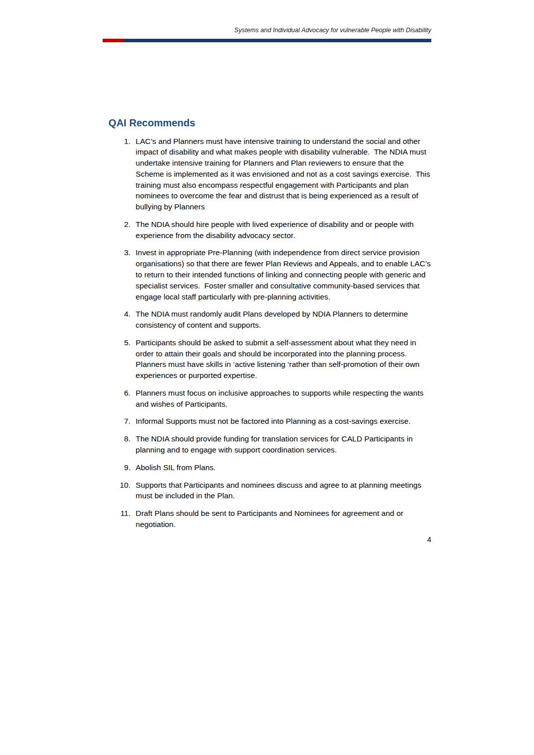Systems and Individual Advocacy for vulnerable People with Disability
QAI Recommends
LAC’s and Planners must have intensive training to understand the social and other impact of disability and what makes people with disability vulnerable. The NDIA must undertake intensive training for Planners and Plan reviewers to ensure that the Scheme is implemented as it was envisioned and not as a cost savings exercise. This training must also encompass respectful engagement with Participants and plan nominees to overcome the fear and distrust that is being experienced as a result of bullying by Planners
The NDIA should hire people with lived experience of disability and or people with experience from the disability advocacy sector.
Invest in appropriate Pre-Planning (with independence from direct service provision organisations) so that there are fewer Plan Reviews and Appeals, and to enable LAC’s to return to their intended functions of linking and connecting people with generic and specialist services. Foster smaller and consultative community-based services that engage local staff particularly with pre-planning activities.
The NDIA must randomly audit Plans developed by NDIA Planners to determine consistency of content and supports.
Participants should be asked to submit a self-assessment about what they need in order to attain their goals and should be incorporated into the planning process. Planners must have skills in ‘active listening ‘rather than self-promotion of their own experiences or purported expertise.
Planners must focus on inclusive approaches to supports while respecting the wants and wishes of Participants.
Informal Supports must not be factored into Planning as a cost-savings exercise.
The NDIA should provide funding for translation services for CALD Participants in planning and to engage with support coordination services.
Abolish SIL from Plans.
Supports that Participants and nominees discuss and agree to at planning meetings must be included in the Plan.
Draft Plans should be sent to Participants and Nominees for agreement and or negotiation.
4